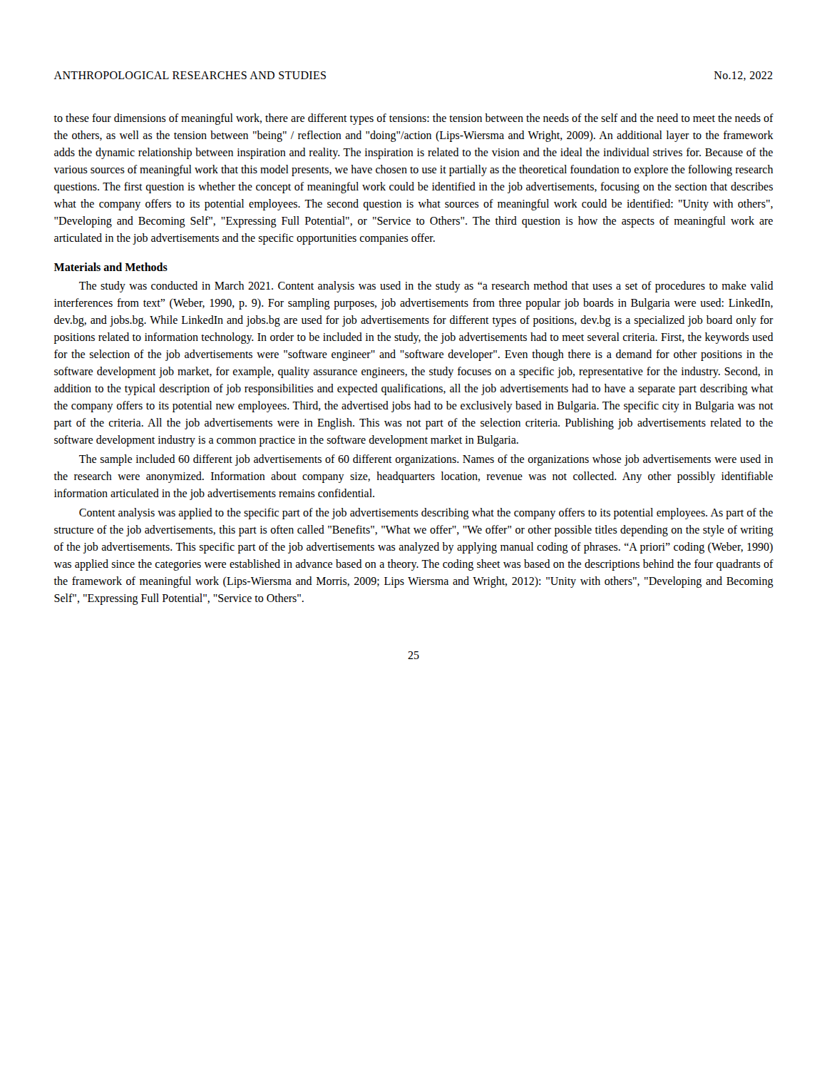Anthropological Researches and Studies No.12, 2022
to these four dimensions of meaningful work, there are different types of tensions: the tension between the needs of the self and the need to meet the needs of the others, as well as the tension between "being" / reflection and "doing"/action (Lips-Wiersma and Wright, 2009). An additional layer to the framework adds the dynamic relationship between inspiration and reality. The inspiration is related to the vision and the ideal the individual strives for. Because of the various sources of meaningful work that this model presents, we have chosen to use it partially as the theoretical foundation to explore the following research questions. The first question is whether the concept of meaningful work could be identified in the job advertisements, focusing on the section that describes what the company offers to its potential employees. The second question is what sources of meaningful work could be identified: "Unity with others", "Developing and Becoming Self", "Expressing Full Potential", or "Service to Others". The third question is how the aspects of meaningful work are articulated in the job advertisements and the specific opportunities companies offer.
Materials and Methods
The study was conducted in March 2021. Content analysis was used in the study as “a research method that uses a set of procedures to make valid interferences from text” (Weber, 1990, p. 9). For sampling purposes, job advertisements from three popular job boards in Bulgaria were used: LinkedIn, dev.bg, and jobs.bg. While LinkedIn and jobs.bg are used for job advertisements for different types of positions, dev.bg is a specialized job board only for positions related to information technology. In order to be included in the study, the job advertisements had to meet several criteria. First, the keywords used for the selection of the job advertisements were "software engineer" and "software developer". Even though there is a demand for other positions in the software development job market, for example, quality assurance engineers, the study focuses on a specific job, representative for the industry. Second, in addition to the typical description of job responsibilities and expected qualifications, all the job advertisements had to have a separate part describing what the company offers to its potential new employees. Third, the advertised jobs had to be exclusively based in Bulgaria. The specific city in Bulgaria was not part of the criteria. All the job advertisements were in English. This was not part of the selection criteria. Publishing job advertisements related to the software development industry is a common practice in the software development market in Bulgaria.
The sample included 60 different job advertisements of 60 different organizations. Names of the organizations whose job advertisements were used in the research were anonymized. Information about company size, headquarters location, revenue was not collected. Any other possibly identifiable information articulated in the job advertisements remains confidential.
Content analysis was applied to the specific part of the job advertisements describing what the company offers to its potential employees. As part of the structure of the job advertisements, this part is often called "Benefits", "What we offer", "We offer" or other possible titles depending on the style of writing of the job advertisements. This specific part of the job advertisements was analyzed by applying manual coding of phrases. “A priori” coding (Weber, 1990) was applied since the categories were established in advance based on a theory. The coding sheet was based on the descriptions behind the four quadrants of the framework of meaningful work (Lips-Wiersma and Morris, 2009; Lips Wiersma and Wright, 2012): "Unity with others", "Developing and Becoming Self", "Expressing Full Potential", "Service to Others".
25